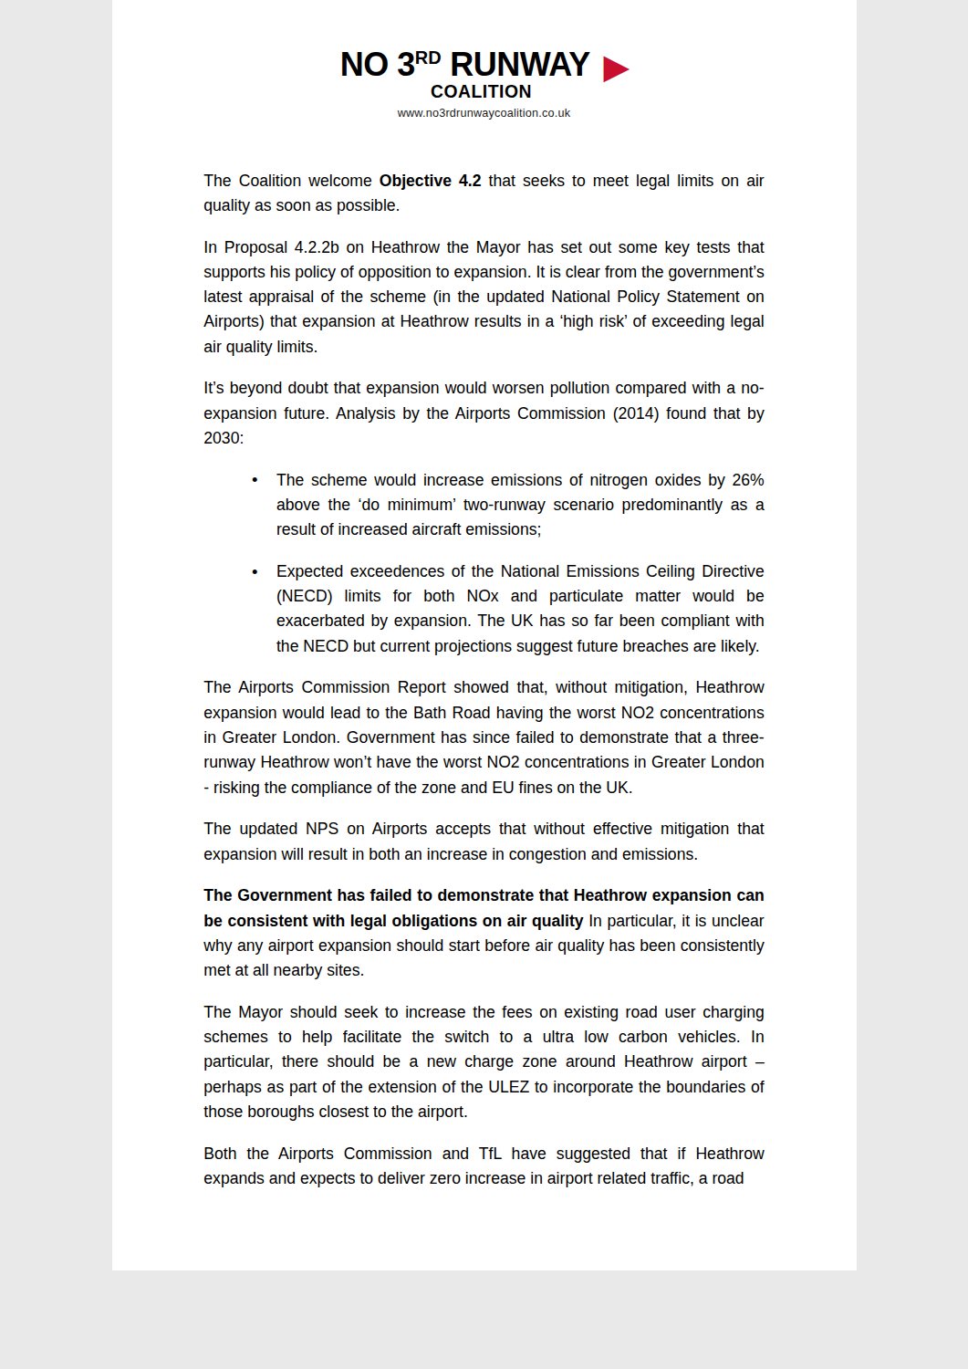NO 3RD RUNWAY ▶
COALITION
www.no3rdrunwaycoalition.co.uk
The Coalition welcome Objective 4.2 that seeks to meet legal limits on air quality as soon as possible.
In Proposal 4.2.2b on Heathrow the Mayor has set out some key tests that supports his policy of opposition to expansion. It is clear from the government’s latest appraisal of the scheme (in the updated National Policy Statement on Airports) that expansion at Heathrow results in a ‘high risk’ of exceeding legal air quality limits.
It’s beyond doubt that expansion would worsen pollution compared with a no-expansion future. Analysis by the Airports Commission (2014) found that by 2030:
The scheme would increase emissions of nitrogen oxides by 26% above the ‘do minimum’ two-runway scenario predominantly as a result of increased aircraft emissions;
Expected exceedences of the National Emissions Ceiling Directive (NECD) limits for both NOx and particulate matter would be exacerbated by expansion. The UK has so far been compliant with the NECD but current projections suggest future breaches are likely.
The Airports Commission Report showed that, without mitigation, Heathrow expansion would lead to the Bath Road having the worst NO2 concentrations in Greater London. Government has since failed to demonstrate that a three-runway Heathrow won’t have the worst NO2 concentrations in Greater London - risking the compliance of the zone and EU fines on the UK.
The updated NPS on Airports accepts that without effective mitigation that expansion will result in both an increase in congestion and emissions.
The Government has failed to demonstrate that Heathrow expansion can be consistent with legal obligations on air quality In particular, it is unclear why any airport expansion should start before air quality has been consistently met at all nearby sites.
The Mayor should seek to increase the fees on existing road user charging schemes to help facilitate the switch to a ultra low carbon vehicles. In particular, there should be a new charge zone around Heathrow airport – perhaps as part of the extension of the ULEZ to incorporate the boundaries of those boroughs closest to the airport.
Both the Airports Commission and TfL have suggested that if Heathrow expands and expects to deliver zero increase in airport related traffic, a road